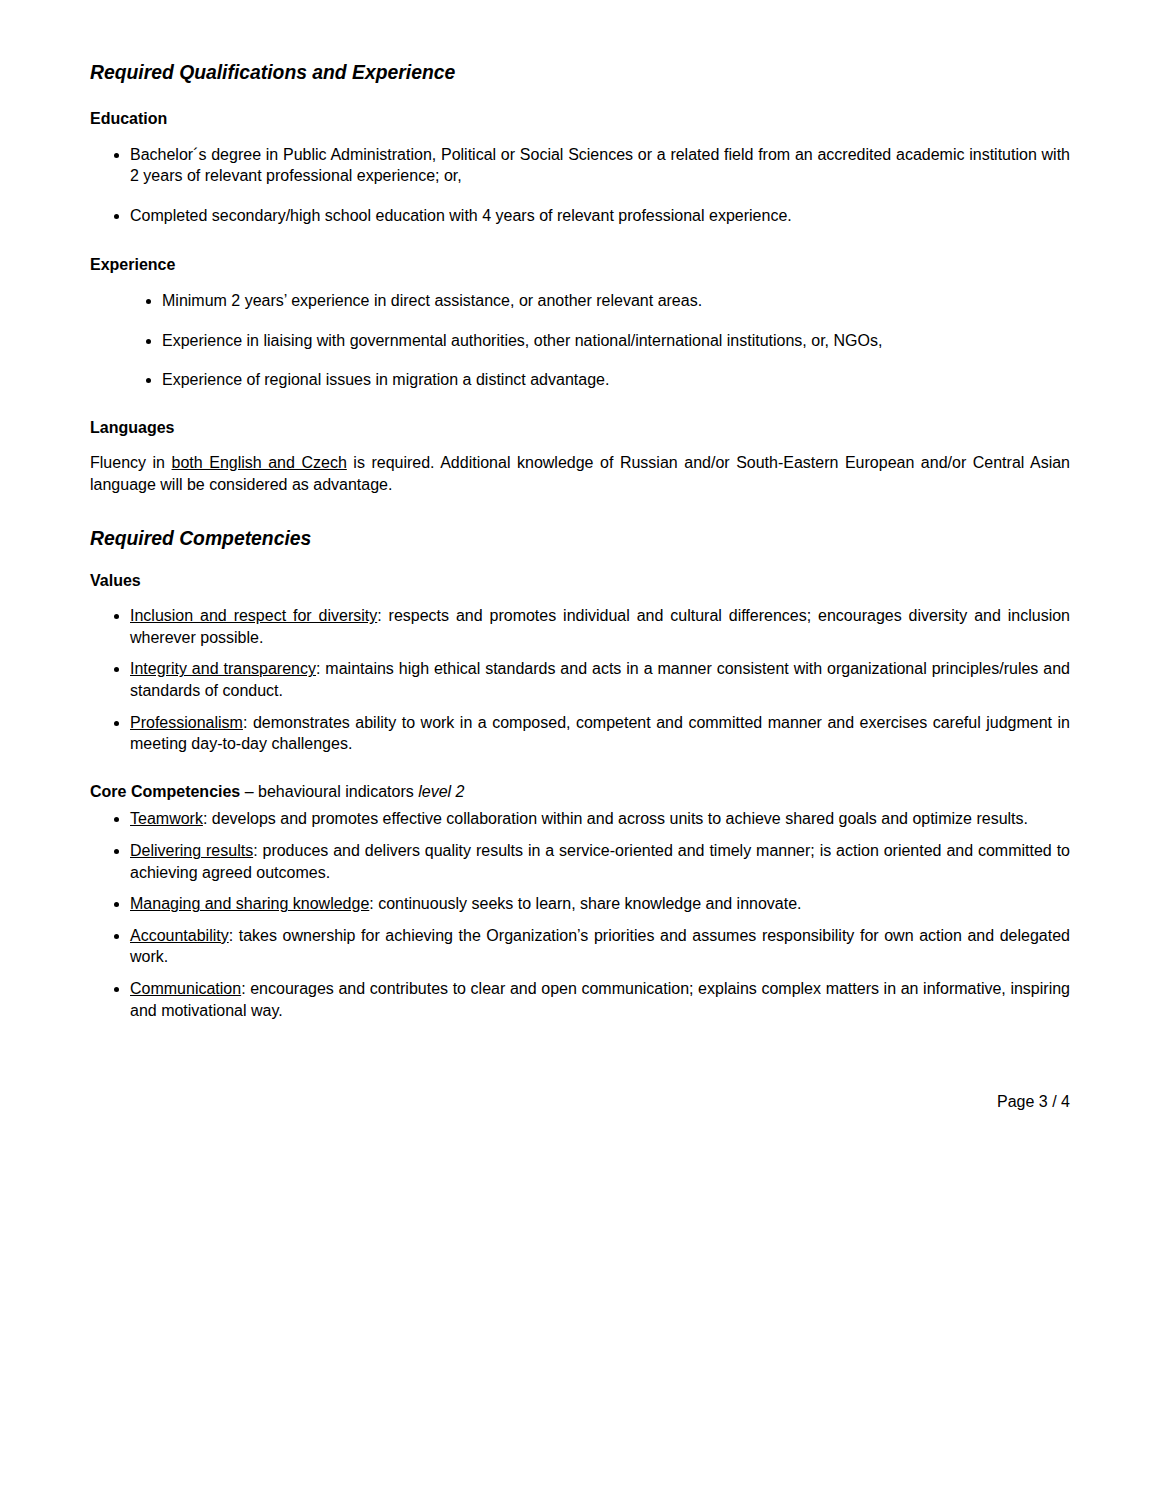Required Qualifications and Experience
Education
Bachelor´s degree in Public Administration, Political or Social Sciences or a related field from an accredited academic institution with 2 years of relevant professional experience; or,
Completed secondary/high school education with 4 years of relevant professional experience.
Experience
Minimum 2 years’ experience in direct assistance, or another relevant areas.
Experience in liaising with governmental authorities, other national/international institutions, or, NGOs,
Experience of regional issues in migration a distinct advantage.
Languages
Fluency in both English and Czech is required. Additional knowledge of Russian and/or South-Eastern European and/or Central Asian language will be considered as advantage.
Required Competencies
Values
Inclusion and respect for diversity: respects and promotes individual and cultural differences; encourages diversity and inclusion wherever possible.
Integrity and transparency: maintains high ethical standards and acts in a manner consistent with organizational principles/rules and standards of conduct.
Professionalism: demonstrates ability to work in a composed, competent and committed manner and exercises careful judgment in meeting day-to-day challenges.
Core Competencies – behavioural indicators level 2
Teamwork: develops and promotes effective collaboration within and across units to achieve shared goals and optimize results.
Delivering results: produces and delivers quality results in a service-oriented and timely manner; is action oriented and committed to achieving agreed outcomes.
Managing and sharing knowledge: continuously seeks to learn, share knowledge and innovate.
Accountability: takes ownership for achieving the Organization’s priorities and assumes responsibility for own action and delegated work.
Communication: encourages and contributes to clear and open communication; explains complex matters in an informative, inspiring and motivational way.
Page 3 / 4